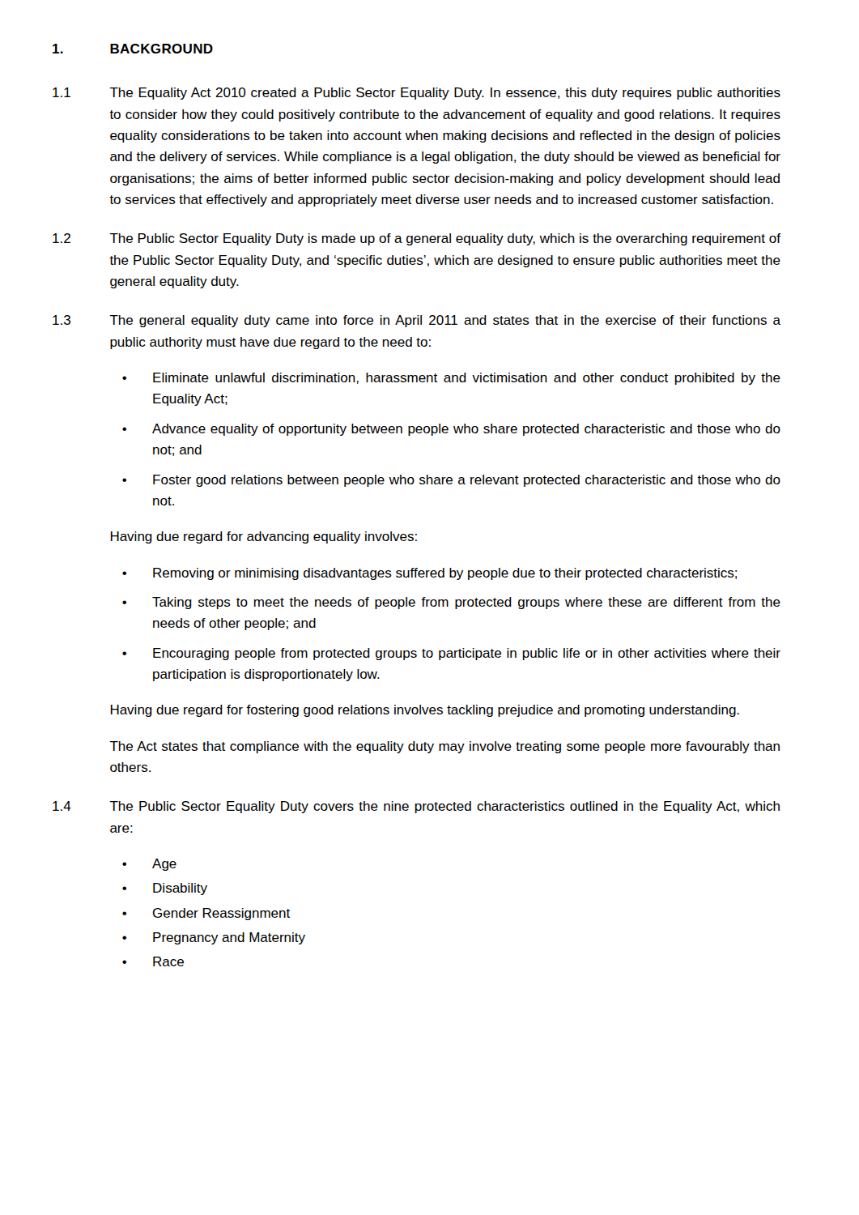1. BACKGROUND
1.1 The Equality Act 2010 created a Public Sector Equality Duty. In essence, this duty requires public authorities to consider how they could positively contribute to the advancement of equality and good relations. It requires equality considerations to be taken into account when making decisions and reflected in the design of policies and the delivery of services. While compliance is a legal obligation, the duty should be viewed as beneficial for organisations; the aims of better informed public sector decision-making and policy development should lead to services that effectively and appropriately meet diverse user needs and to increased customer satisfaction.
1.2 The Public Sector Equality Duty is made up of a general equality duty, which is the overarching requirement of the Public Sector Equality Duty, and ‘specific duties’, which are designed to ensure public authorities meet the general equality duty.
1.3 The general equality duty came into force in April 2011 and states that in the exercise of their functions a public authority must have due regard to the need to:
Eliminate unlawful discrimination, harassment and victimisation and other conduct prohibited by the Equality Act;
Advance equality of opportunity between people who share protected characteristic and those who do not; and
Foster good relations between people who share a relevant protected characteristic and those who do not.
Having due regard for advancing equality involves:
Removing or minimising disadvantages suffered by people due to their protected characteristics;
Taking steps to meet the needs of people from protected groups where these are different from the needs of other people; and
Encouraging people from protected groups to participate in public life or in other activities where their participation is disproportionately low.
Having due regard for fostering good relations involves tackling prejudice and promoting understanding.
The Act states that compliance with the equality duty may involve treating some people more favourably than others.
1.4 The Public Sector Equality Duty covers the nine protected characteristics outlined in the Equality Act, which are:
Age
Disability
Gender Reassignment
Pregnancy and Maternity
Race